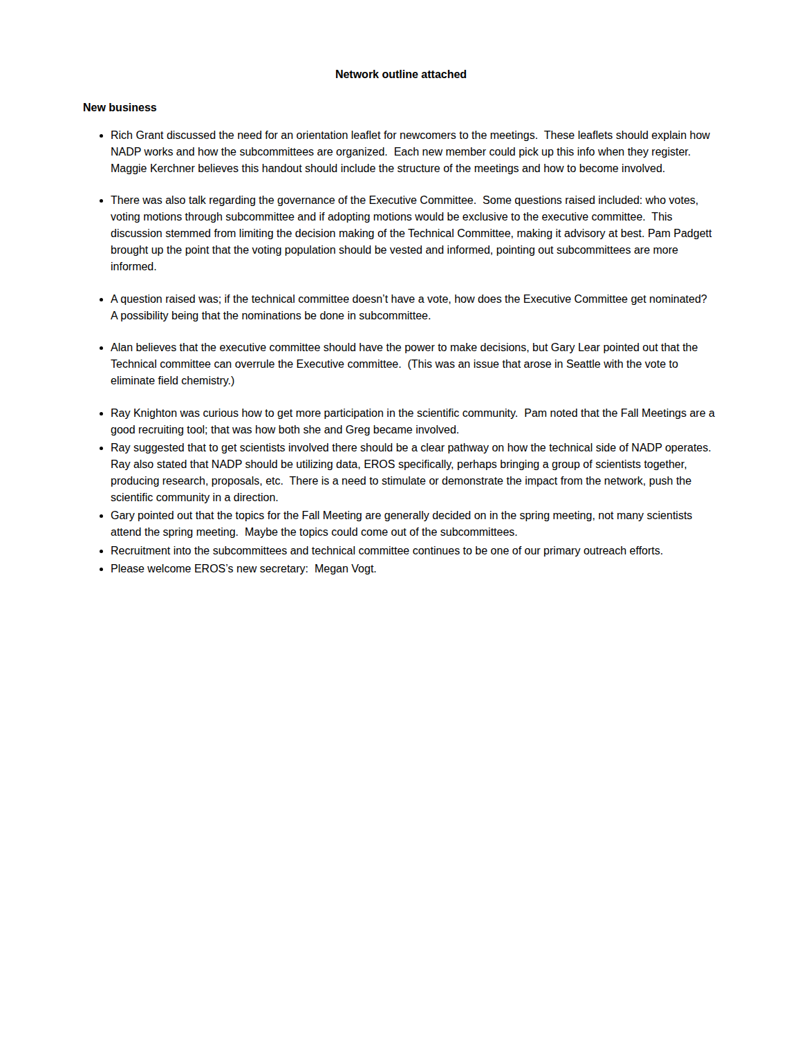Network outline attached
New business
Rich Grant discussed the need for an orientation leaflet for newcomers to the meetings. These leaflets should explain how NADP works and how the subcommittees are organized. Each new member could pick up this info when they register. Maggie Kerchner believes this handout should include the structure of the meetings and how to become involved.
There was also talk regarding the governance of the Executive Committee. Some questions raised included: who votes, voting motions through subcommittee and if adopting motions would be exclusive to the executive committee. This discussion stemmed from limiting the decision making of the Technical Committee, making it advisory at best. Pam Padgett brought up the point that the voting population should be vested and informed, pointing out subcommittees are more informed.
A question raised was; if the technical committee doesn’t have a vote, how does the Executive Committee get nominated? A possibility being that the nominations be done in subcommittee.
Alan believes that the executive committee should have the power to make decisions, but Gary Lear pointed out that the Technical committee can overrule the Executive committee. (This was an issue that arose in Seattle with the vote to eliminate field chemistry.)
Ray Knighton was curious how to get more participation in the scientific community. Pam noted that the Fall Meetings are a good recruiting tool; that was how both she and Greg became involved.
Ray suggested that to get scientists involved there should be a clear pathway on how the technical side of NADP operates. Ray also stated that NADP should be utilizing data, EROS specifically, perhaps bringing a group of scientists together, producing research, proposals, etc. There is a need to stimulate or demonstrate the impact from the network, push the scientific community in a direction.
Gary pointed out that the topics for the Fall Meeting are generally decided on in the spring meeting, not many scientists attend the spring meeting. Maybe the topics could come out of the subcommittees.
Recruitment into the subcommittees and technical committee continues to be one of our primary outreach efforts.
Please welcome EROS’s new secretary: Megan Vogt.